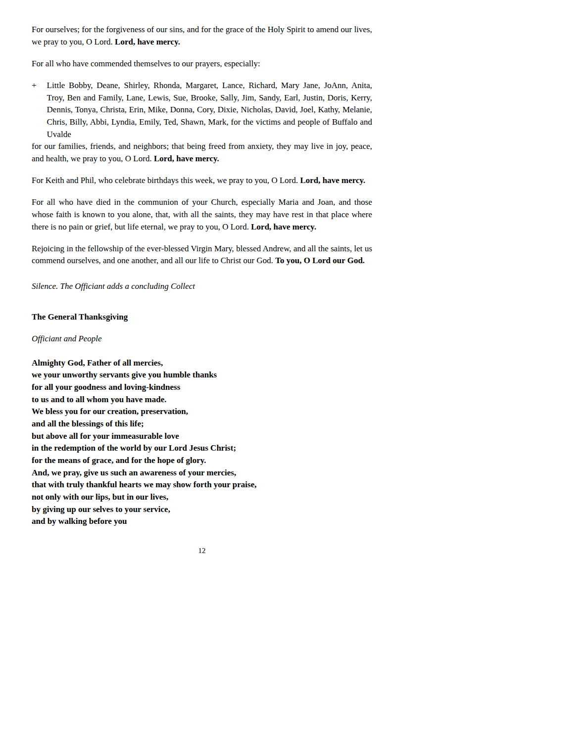For ourselves; for the forgiveness of our sins, and for the grace of the Holy Spirit to amend our lives, we pray to you, O Lord. Lord, have mercy.
For all who have commended themselves to our prayers, especially:
+ Little Bobby, Deane, Shirley, Rhonda, Margaret, Lance, Richard, Mary Jane, JoAnn, Anita, Troy, Ben and Family, Lane, Lewis, Sue, Brooke, Sally, Jim, Sandy, Earl, Justin, Doris, Kerry, Dennis, Tonya, Christa, Erin, Mike, Donna, Cory, Dixie, Nicholas, David, Joel, Kathy, Melanie, Chris, Billy, Abbi, Lyndia, Emily, Ted, Shawn, Mark, for the victims and people of Buffalo and Uvalde
for our families, friends, and neighbors; that being freed from anxiety, they may live in joy, peace, and health, we pray to you, O Lord. Lord, have mercy.
For Keith and Phil, who celebrate birthdays this week, we pray to you, O Lord. Lord, have mercy.
For all who have died in the communion of your Church, especially Maria and Joan, and those whose faith is known to you alone, that, with all the saints, they may have rest in that place where there is no pain or grief, but life eternal, we pray to you, O Lord. Lord, have mercy.
Rejoicing in the fellowship of the ever-blessed Virgin Mary, blessed Andrew, and all the saints, let us commend ourselves, and one another, and all our life to Christ our God. To you, O Lord our God.
Silence. The Officiant adds a concluding Collect
The General Thanksgiving
Officiant and People
Almighty God, Father of all mercies, we your unworthy servants give you humble thanks for all your goodness and loving-kindness to us and to all whom you have made. We bless you for our creation, preservation, and all the blessings of this life; but above all for your immeasurable love in the redemption of the world by our Lord Jesus Christ; for the means of grace, and for the hope of glory. And, we pray, give us such an awareness of your mercies, that with truly thankful hearts we may show forth your praise, not only with our lips, but in our lives, by giving up our selves to your service, and by walking before you
12